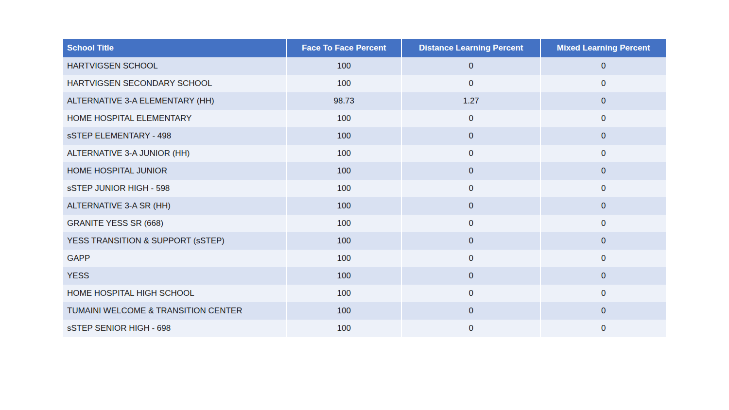| School Title | Face To Face Percent | Distance Learning Percent | Mixed Learning Percent |
| --- | --- | --- | --- |
| HARTVIGSEN SCHOOL | 100 | 0 | 0 |
| HARTVIGSEN SECONDARY SCHOOL | 100 | 0 | 0 |
| ALTERNATIVE 3-A ELEMENTARY (HH) | 98.73 | 1.27 | 0 |
| HOME HOSPITAL ELEMENTARY | 100 | 0 | 0 |
| sSTEP ELEMENTARY - 498 | 100 | 0 | 0 |
| ALTERNATIVE 3-A JUNIOR (HH) | 100 | 0 | 0 |
| HOME HOSPITAL JUNIOR | 100 | 0 | 0 |
| sSTEP JUNIOR HIGH - 598 | 100 | 0 | 0 |
| ALTERNATIVE 3-A SR (HH) | 100 | 0 | 0 |
| GRANITE YESS SR (668) | 100 | 0 | 0 |
| YESS TRANSITION & SUPPORT (sSTEP) | 100 | 0 | 0 |
| GAPP | 100 | 0 | 0 |
| YESS | 100 | 0 | 0 |
| HOME HOSPITAL HIGH SCHOOL | 100 | 0 | 0 |
| TUMAINI WELCOME & TRANSITION CENTER | 100 | 0 | 0 |
| sSTEP SENIOR HIGH - 698 | 100 | 0 | 0 |